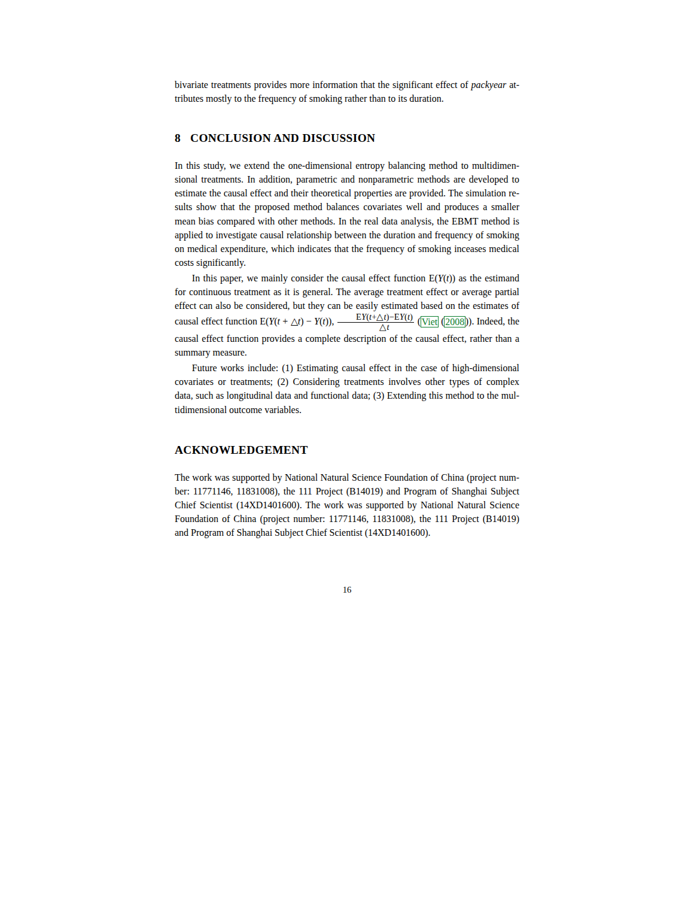bivariate treatments provides more information that the significant effect of packyear attributes mostly to the frequency of smoking rather than to its duration.
8 CONCLUSION AND DISCUSSION
In this study, we extend the one-dimensional entropy balancing method to multidimensional treatments. In addition, parametric and nonparametric methods are developed to estimate the causal effect and their theoretical properties are provided. The simulation results show that the proposed method balances covariates well and produces a smaller mean bias compared with other methods. In the real data analysis, the EBMT method is applied to investigate causal relationship between the duration and frequency of smoking on medical expenditure, which indicates that the frequency of smoking inceases medical costs significantly.
In this paper, we mainly consider the causal effect function E(Y(t)) as the estimand for continuous treatment as it is general. The average treatment effect or average partial effect can also be considered, but they can be easily estimated based on the estimates of causal effect function E(Y(t + △t) − Y(t)), EY(t+△t)−EY(t)△t (Viet (2008)). Indeed, the causal effect function provides a complete description of the causal effect, rather than a summary measure.
Future works include: (1) Estimating causal effect in the case of high-dimensional covariates or treatments; (2) Considering treatments involves other types of complex data, such as longitudinal data and functional data; (3) Extending this method to the multidimensional outcome variables.
ACKNOWLEDGEMENT
The work was supported by National Natural Science Foundation of China (project number: 11771146, 11831008), the 111 Project (B14019) and Program of Shanghai Subject Chief Scientist (14XD1401600). The work was supported by National Natural Science Foundation of China (project number: 11771146, 11831008), the 111 Project (B14019) and Program of Shanghai Subject Chief Scientist (14XD1401600).
16